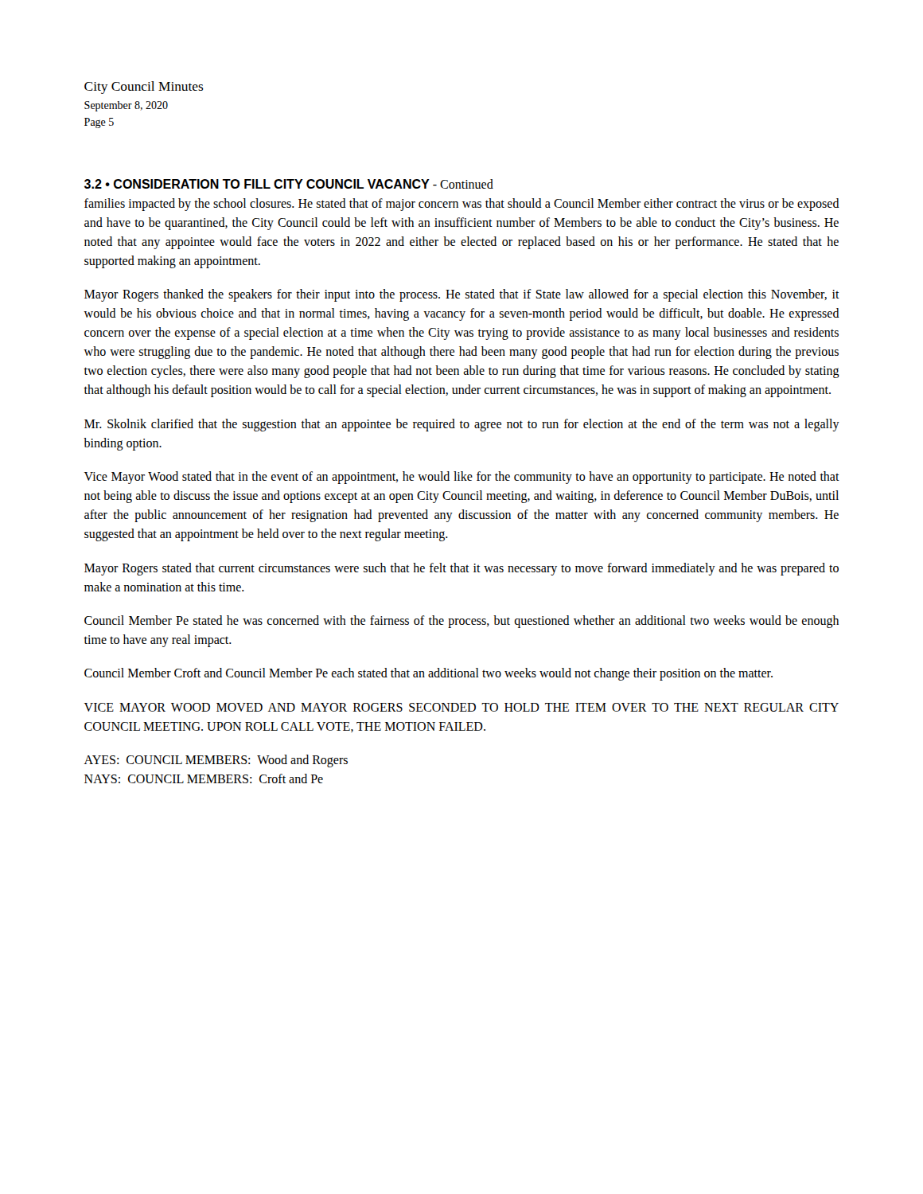City Council Minutes
September 8, 2020
Page 5
3.2 • CONSIDERATION TO FILL CITY COUNCIL VACANCY
- Continued
families impacted by the school closures. He stated that of major concern was that should a Council Member either contract the virus or be exposed and have to be quarantined, the City Council could be left with an insufficient number of Members to be able to conduct the City’s business. He noted that any appointee would face the voters in 2022 and either be elected or replaced based on his or her performance. He stated that he supported making an appointment.
Mayor Rogers thanked the speakers for their input into the process. He stated that if State law allowed for a special election this November, it would be his obvious choice and that in normal times, having a vacancy for a seven-month period would be difficult, but doable. He expressed concern over the expense of a special election at a time when the City was trying to provide assistance to as many local businesses and residents who were struggling due to the pandemic. He noted that although there had been many good people that had run for election during the previous two election cycles, there were also many good people that had not been able to run during that time for various reasons. He concluded by stating that although his default position would be to call for a special election, under current circumstances, he was in support of making an appointment.
Mr. Skolnik clarified that the suggestion that an appointee be required to agree not to run for election at the end of the term was not a legally binding option.
Vice Mayor Wood stated that in the event of an appointment, he would like for the community to have an opportunity to participate. He noted that not being able to discuss the issue and options except at an open City Council meeting, and waiting, in deference to Council Member DuBois, until after the public announcement of her resignation had prevented any discussion of the matter with any concerned community members. He suggested that an appointment be held over to the next regular meeting.
Mayor Rogers stated that current circumstances were such that he felt that it was necessary to move forward immediately and he was prepared to make a nomination at this time.
Council Member Pe stated he was concerned with the fairness of the process, but questioned whether an additional two weeks would be enough time to have any real impact.
Council Member Croft and Council Member Pe each stated that an additional two weeks would not change their position on the matter.
VICE MAYOR WOOD MOVED AND MAYOR ROGERS SECONDED TO HOLD THE ITEM OVER TO THE NEXT REGULAR CITY COUNCIL MEETING. UPON ROLL CALL VOTE, THE MOTION FAILED.
AYES: COUNCIL MEMBERS: Wood and Rogers
NAYS: COUNCIL MEMBERS: Croft and Pe